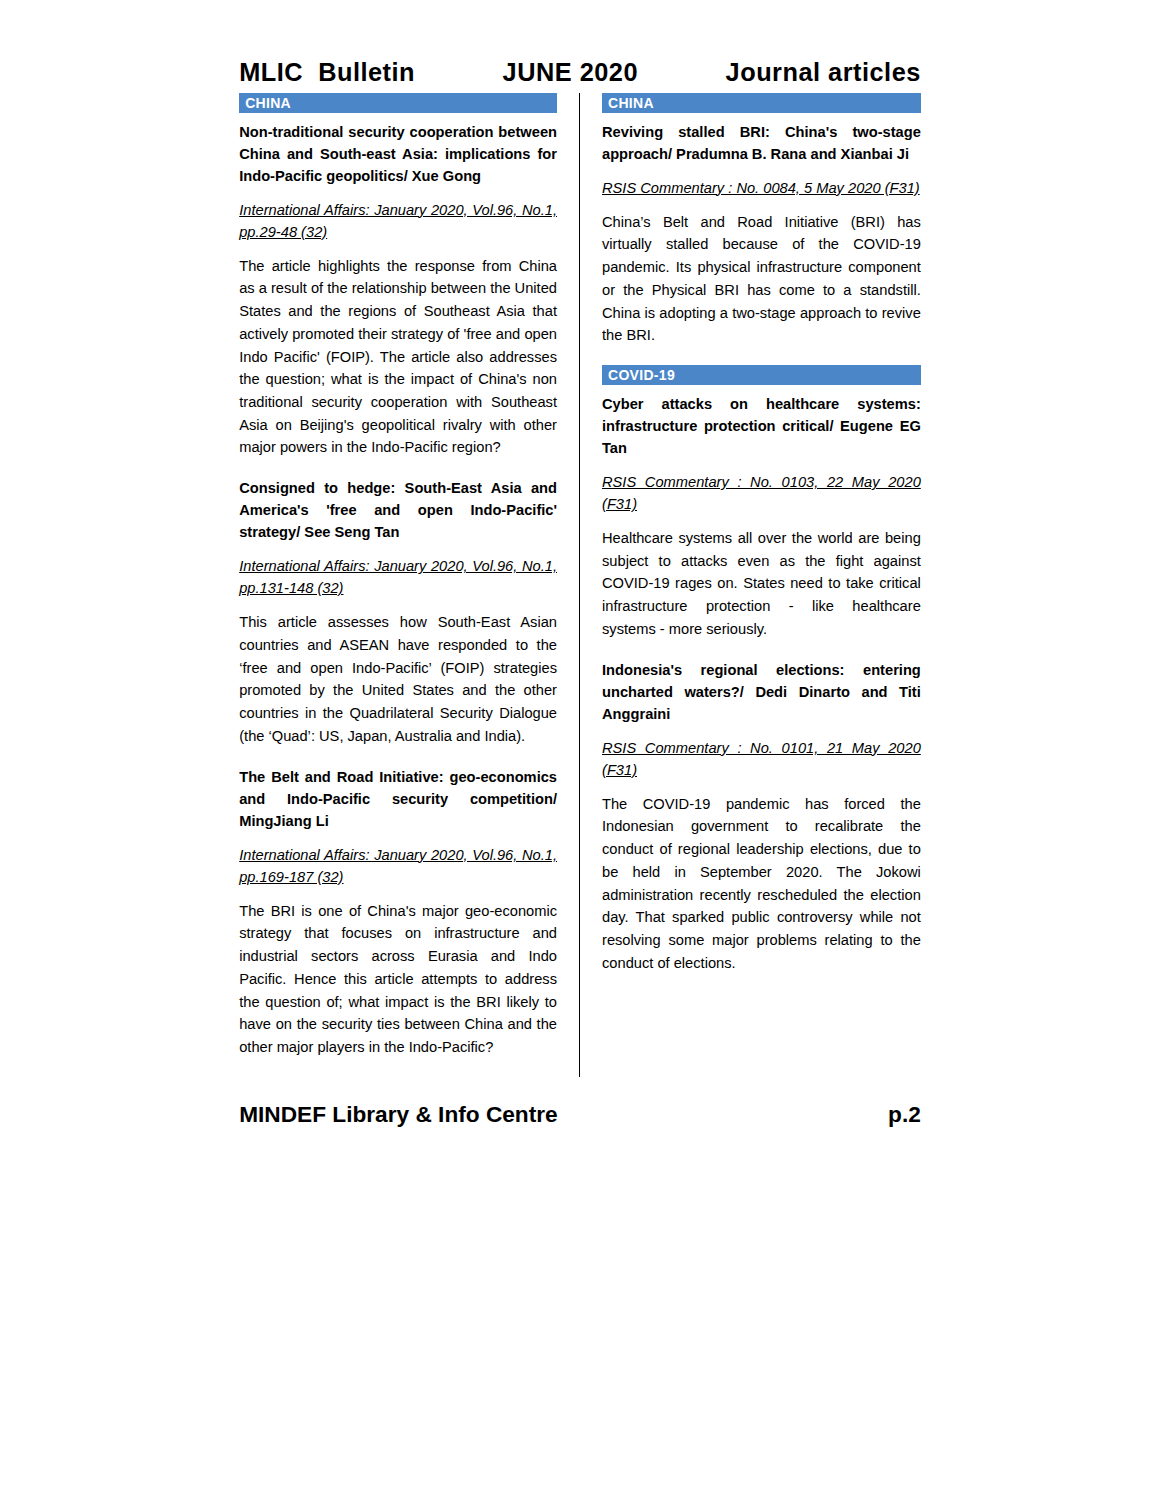MLIC Bulletin JUNE 2020 Journal articles
CHINA
Non-traditional security cooperation between China and South-east Asia: implications for Indo-Pacific geopolitics/ Xue Gong
International Affairs: January 2020, Vol.96, No.1, pp.29-48 (32)
The article highlights the response from China as a result of the relationship between the United States and the regions of Southeast Asia that actively promoted their strategy of 'free and open Indo Pacific' (FOIP). The article also addresses the question; what is the impact of China's non traditional security cooperation with Southeast Asia on Beijing's geopolitical rivalry with other major powers in the Indo-Pacific region?
Consigned to hedge: South-East Asia and America's 'free and open Indo-Pacific' strategy/ See Seng Tan
International Affairs: January 2020, Vol.96, No.1, pp.131-148 (32)
This article assesses how South-East Asian countries and ASEAN have responded to the ‘free and open Indo-Pacific’ (FOIP) strategies promoted by the United States and the other countries in the Quadrilateral Security Dialogue (the ‘Quad’: US, Japan, Australia and India).
The Belt and Road Initiative: geo-economics and Indo-Pacific security competition/ MingJiang Li
International Affairs: January 2020, Vol.96, No.1, pp.169-187 (32)
The BRI is one of China's major geo-economic strategy that focuses on infrastructure and industrial sectors across Eurasia and Indo Pacific. Hence this article attempts to address the question of; what impact is the BRI likely to have on the security ties between China and the other major players in the Indo-Pacific?
CHINA
Reviving stalled BRI: China's two-stage approach/ Pradumna B. Rana and Xianbai Ji
RSIS Commentary : No. 0084, 5 May 2020 (F31)
China’s Belt and Road Initiative (BRI) has virtually stalled because of the COVID-19 pandemic. Its physical infrastructure component or the Physical BRI has come to a standstill. China is adopting a two-stage approach to revive the BRI.
COVID-19
Cyber attacks on healthcare systems: infrastructure protection critical/ Eugene EG Tan
RSIS Commentary : No. 0103, 22 May 2020 (F31)
Healthcare systems all over the world are being subject to attacks even as the fight against COVID-19 rages on. States need to take critical infrastructure protection - like healthcare systems - more seriously.
Indonesia's regional elections: entering uncharted waters?/ Dedi Dinarto and Titi Anggraini
RSIS Commentary : No. 0101, 21 May 2020 (F31)
The COVID-19 pandemic has forced the Indonesian government to recalibrate the conduct of regional leadership elections, due to be held in September 2020. The Jokowi administration recently rescheduled the election day. That sparked public controversy while not resolving some major problems relating to the conduct of elections.
MINDEF Library & Info Centre p.2